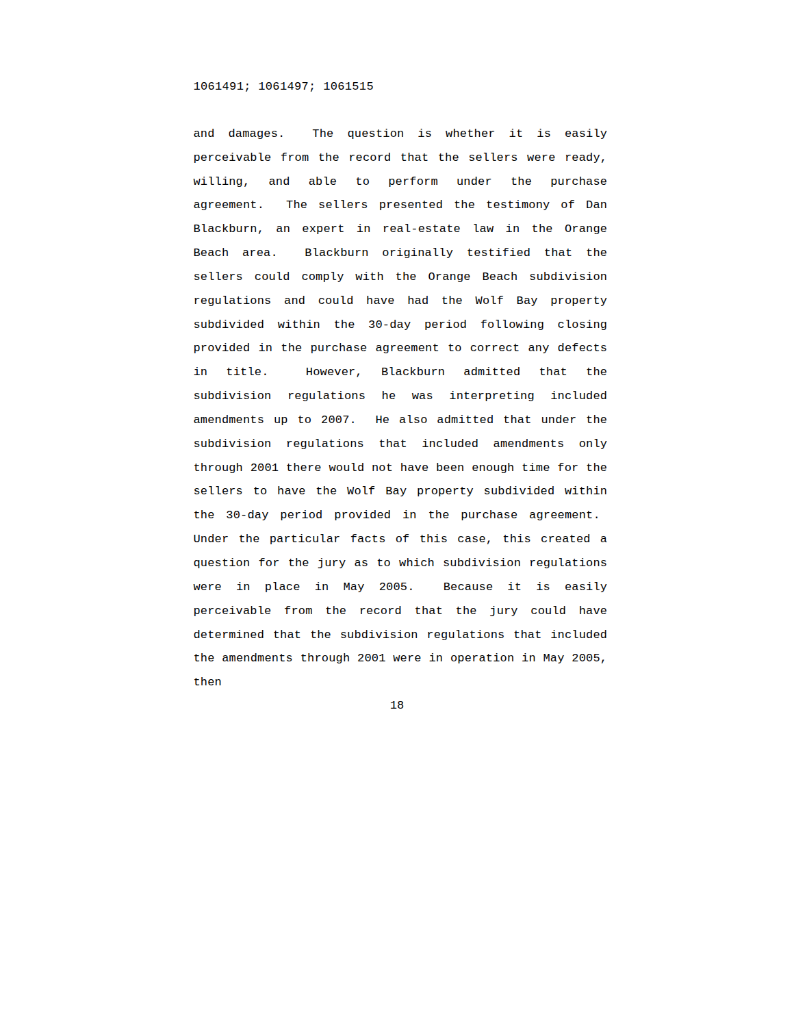1061491; 1061497; 1061515
and damages. The question is whether it is easily perceivable from the record that the sellers were ready, willing, and able to perform under the purchase agreement. The sellers presented the testimony of Dan Blackburn, an expert in real-estate law in the Orange Beach area. Blackburn originally testified that the sellers could comply with the Orange Beach subdivision regulations and could have had the Wolf Bay property subdivided within the 30-day period following closing provided in the purchase agreement to correct any defects in title. However, Blackburn admitted that the subdivision regulations he was interpreting included amendments up to 2007. He also admitted that under the subdivision regulations that included amendments only through 2001 there would not have been enough time for the sellers to have the Wolf Bay property subdivided within the 30-day period provided in the purchase agreement. Under the particular facts of this case, this created a question for the jury as to which subdivision regulations were in place in May 2005. Because it is easily perceivable from the record that the jury could have determined that the subdivision regulations that included the amendments through 2001 were in operation in May 2005, then
18